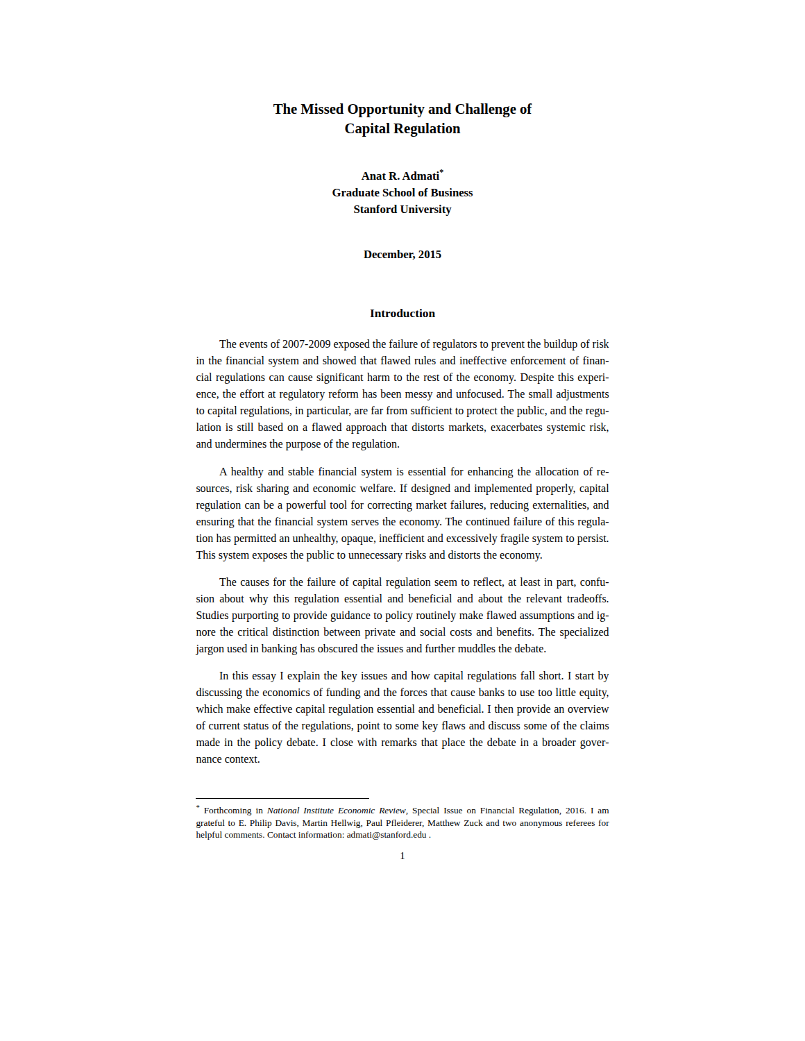The Missed Opportunity and Challenge of
Capital Regulation
Anat R. Admati*
Graduate School of Business
Stanford University
December, 2015
Introduction
The events of 2007-2009 exposed the failure of regulators to prevent the buildup of risk in the financial system and showed that flawed rules and ineffective enforcement of financial regulations can cause significant harm to the rest of the economy. Despite this experience, the effort at regulatory reform has been messy and unfocused. The small adjustments to capital regulations, in particular, are far from sufficient to protect the public, and the regulation is still based on a flawed approach that distorts markets, exacerbates systemic risk, and undermines the purpose of the regulation.
A healthy and stable financial system is essential for enhancing the allocation of resources, risk sharing and economic welfare. If designed and implemented properly, capital regulation can be a powerful tool for correcting market failures, reducing externalities, and ensuring that the financial system serves the economy. The continued failure of this regulation has permitted an unhealthy, opaque, inefficient and excessively fragile system to persist. This system exposes the public to unnecessary risks and distorts the economy.
The causes for the failure of capital regulation seem to reflect, at least in part, confusion about why this regulation essential and beneficial and about the relevant tradeoffs. Studies purporting to provide guidance to policy routinely make flawed assumptions and ignore the critical distinction between private and social costs and benefits. The specialized jargon used in banking has obscured the issues and further muddles the debate.
In this essay I explain the key issues and how capital regulations fall short. I start by discussing the economics of funding and the forces that cause banks to use too little equity, which make effective capital regulation essential and beneficial. I then provide an overview of current status of the regulations, point to some key flaws and discuss some of the claims made in the policy debate. I close with remarks that place the debate in a broader governance context.
* Forthcoming in National Institute Economic Review, Special Issue on Financial Regulation, 2016. I am grateful to E. Philip Davis, Martin Hellwig, Paul Pfleiderer, Matthew Zuck and two anonymous referees for helpful comments. Contact information: admati@stanford.edu .
1